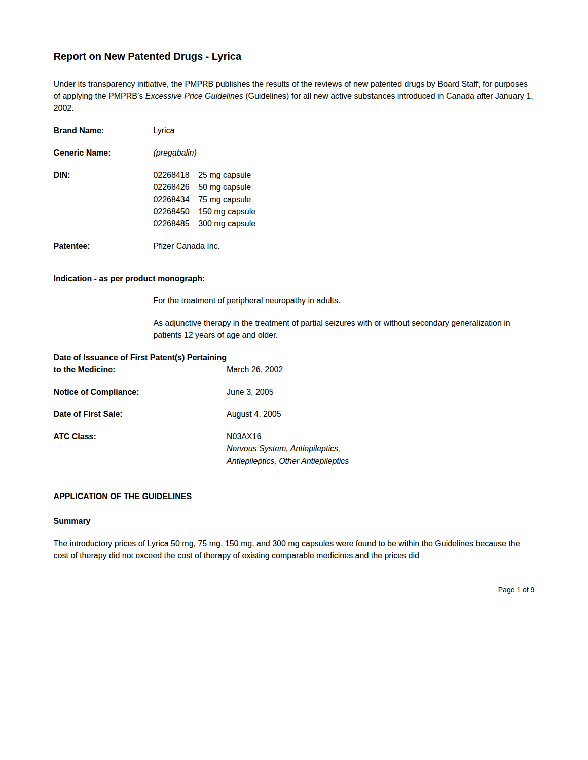Report on New Patented Drugs - Lyrica
Under its transparency initiative, the PMPRB publishes the results of the reviews of new patented drugs by Board Staff, for purposes of applying the PMPRB’s Excessive Price Guidelines (Guidelines) for all new active substances introduced in Canada after January 1, 2002.
| Brand Name: | Lyrica |
| Generic Name: | (pregabalin) |
| DIN: | / 02268418 / 25 mg capsule / / 02268426 / 50 mg capsule / / 02268434 / 75 mg capsule / / 02268450 / 150 mg capsule / / 02268485 / 300 mg capsule / |
| Patentee: | Pfizer Canada Inc. |
Indication - as per product monograph:
For the treatment of peripheral neuropathy in adults.
As adjunctive therapy in the treatment of partial seizures with or without secondary generalization in patients 12 years of age and older.
| Date of Issuance of First Patent(s) Pertaining to the Medicine: | March 26, 2002 |
| Notice of Compliance: | June 3, 2005 |
| Date of First Sale: | August 4, 2005 |
| ATC Class: | N03AX16 Nervous System, Antiepileptics, Antiepileptics, Other Antiepileptics |
APPLICATION OF THE GUIDELINES
Summary
The introductory prices of Lyrica 50 mg, 75 mg, 150 mg, and 300 mg capsules were found to be within the Guidelines because the cost of therapy did not exceed the cost of therapy of existing comparable medicines and the prices did
Page 1 of 9